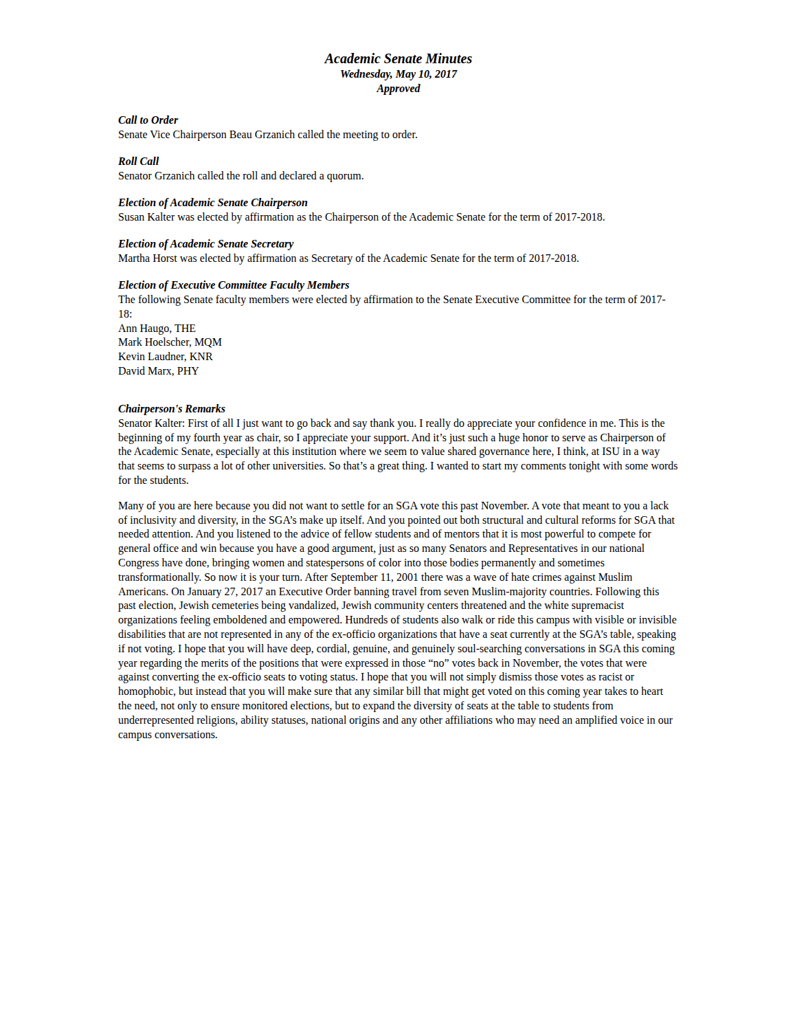Academic Senate Minutes Wednesday, May 10, 2017 Approved
Call to Order
Senate Vice Chairperson Beau Grzanich called the meeting to order.
Roll Call
Senator Grzanich called the roll and declared a quorum.
Election of Academic Senate Chairperson
Susan Kalter was elected by affirmation as the Chairperson of the Academic Senate for the term of 2017-2018.
Election of Academic Senate Secretary
Martha Horst was elected by affirmation as Secretary of the Academic Senate for the term of 2017-2018.
Election of Executive Committee Faculty Members
The following Senate faculty members were elected by affirmation to the Senate Executive Committee for the term of 2017-18:
Ann Haugo, THE
Mark Hoelscher, MQM
Kevin Laudner, KNR
David Marx, PHY
Chairperson's Remarks
Senator Kalter: First of all I just want to go back and say thank you. I really do appreciate your confidence in me. This is the beginning of my fourth year as chair, so I appreciate your support. And it’s just such a huge honor to serve as Chairperson of the Academic Senate, especially at this institution where we seem to value shared governance here, I think, at ISU in a way that seems to surpass a lot of other universities. So that’s a great thing. I wanted to start my comments tonight with some words for the students.
Many of you are here because you did not want to settle for an SGA vote this past November. A vote that meant to you a lack of inclusivity and diversity, in the SGA’s make up itself. And you pointed out both structural and cultural reforms for SGA that needed attention. And you listened to the advice of fellow students and of mentors that it is most powerful to compete for general office and win because you have a good argument, just as so many Senators and Representatives in our national Congress have done, bringing women and statespersons of color into those bodies permanently and sometimes transformationally. So now it is your turn. After September 11, 2001 there was a wave of hate crimes against Muslim Americans. On January 27, 2017 an Executive Order banning travel from seven Muslim-majority countries. Following this past election, Jewish cemeteries being vandalized, Jewish community centers threatened and the white supremacist organizations feeling emboldened and empowered. Hundreds of students also walk or ride this campus with visible or invisible disabilities that are not represented in any of the ex-officio organizations that have a seat currently at the SGA’s table, speaking if not voting. I hope that you will have deep, cordial, genuine, and genuinely soul-searching conversations in SGA this coming year regarding the merits of the positions that were expressed in those “no” votes back in November, the votes that were against converting the ex-officio seats to voting status. I hope that you will not simply dismiss those votes as racist or homophobic, but instead that you will make sure that any similar bill that might get voted on this coming year takes to heart the need, not only to ensure monitored elections, but to expand the diversity of seats at the table to students from underrepresented religions, ability statuses, national origins and any other affiliations who may need an amplified voice in our campus conversations.